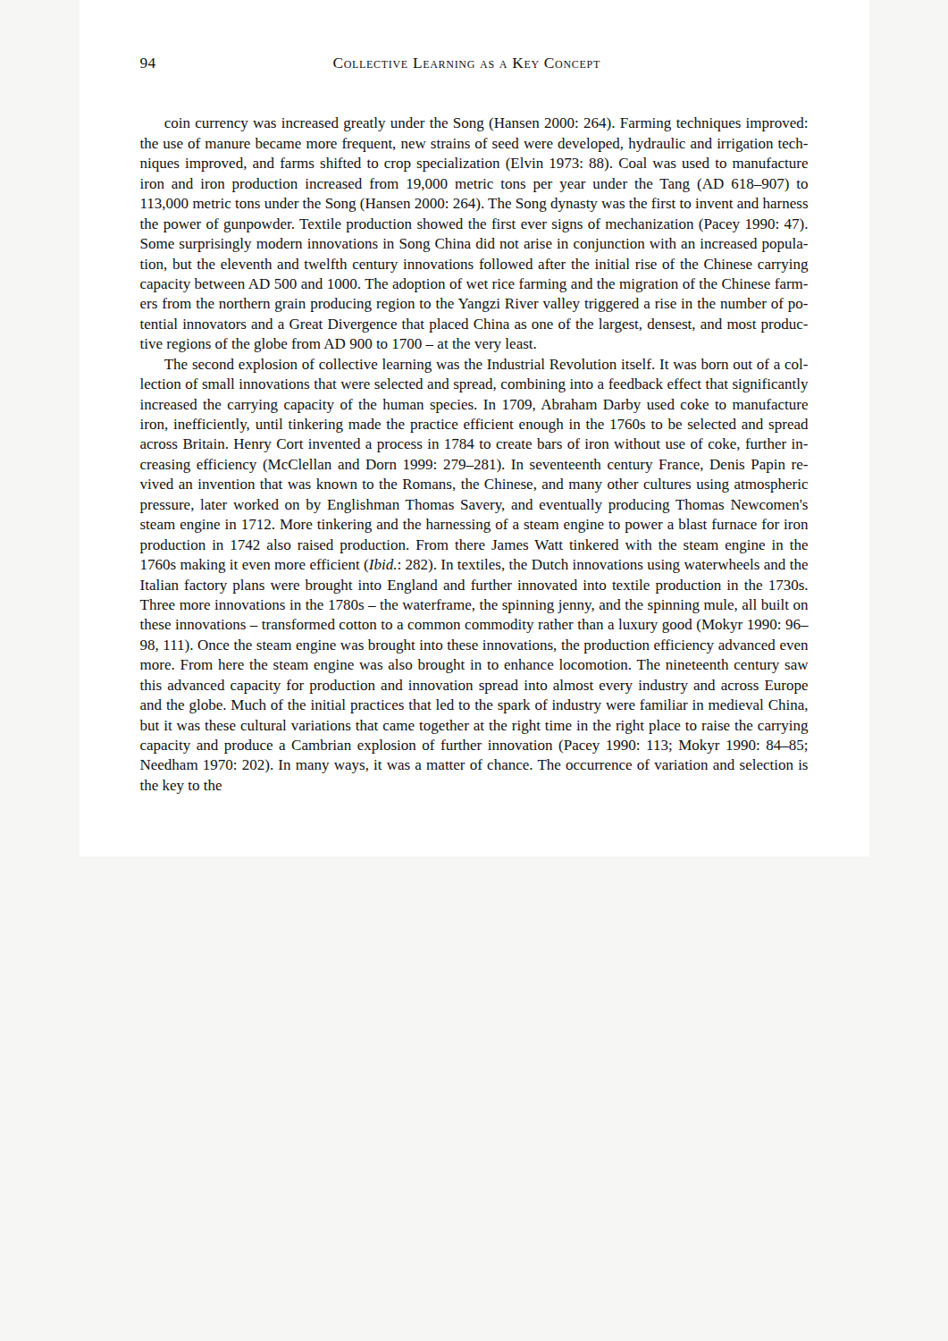94 Collective Learning as a Key Concept
coin currency was increased greatly under the Song (Hansen 2000: 264). Farming techniques improved: the use of manure became more frequent, new strains of seed were developed, hydraulic and irrigation techniques improved, and farms shifted to crop specialization (Elvin 1973: 88). Coal was used to manufacture iron and iron production increased from 19,000 metric tons per year under the Tang (AD 618–907) to 113,000 metric tons under the Song (Hansen 2000: 264). The Song dynasty was the first to invent and harness the power of gunpowder. Textile production showed the first ever signs of mechanization (Pacey 1990: 47). Some surprisingly modern innovations in Song China did not arise in conjunction with an increased population, but the eleventh and twelfth century innovations followed after the initial rise of the Chinese carrying capacity between AD 500 and 1000. The adoption of wet rice farming and the migration of the Chinese farmers from the northern grain producing region to the Yangzi River valley triggered a rise in the number of potential innovators and a Great Divergence that placed China as one of the largest, densest, and most productive regions of the globe from AD 900 to 1700 – at the very least.
The second explosion of collective learning was the Industrial Revolution itself. It was born out of a collection of small innovations that were selected and spread, combining into a feedback effect that significantly increased the carrying capacity of the human species. In 1709, Abraham Darby used coke to manufacture iron, inefficiently, until tinkering made the practice efficient enough in the 1760s to be selected and spread across Britain. Henry Cort invented a process in 1784 to create bars of iron without use of coke, further increasing efficiency (McClellan and Dorn 1999: 279–281). In seventeenth century France, Denis Papin revived an invention that was known to the Romans, the Chinese, and many other cultures using atmospheric pressure, later worked on by Englishman Thomas Savery, and eventually producing Thomas Newcomen's steam engine in 1712. More tinkering and the harnessing of a steam engine to power a blast furnace for iron production in 1742 also raised production. From there James Watt tinkered with the steam engine in the 1760s making it even more efficient (Ibid.: 282). In textiles, the Dutch innovations using waterwheels and the Italian factory plans were brought into England and further innovated into textile production in the 1730s. Three more innovations in the 1780s – the waterframe, the spinning jenny, and the spinning mule, all built on these innovations – transformed cotton to a common commodity rather than a luxury good (Mokyr 1990: 96–98, 111). Once the steam engine was brought into these innovations, the production efficiency advanced even more. From here the steam engine was also brought in to enhance locomotion. The nineteenth century saw this advanced capacity for production and innovation spread into almost every industry and across Europe and the globe. Much of the initial practices that led to the spark of industry were familiar in medieval China, but it was these cultural variations that came together at the right time in the right place to raise the carrying capacity and produce a Cambrian explosion of further innovation (Pacey 1990: 113; Mokyr 1990: 84–85; Needham 1970: 202). In many ways, it was a matter of chance. The occurrence of variation and selection is the key to the